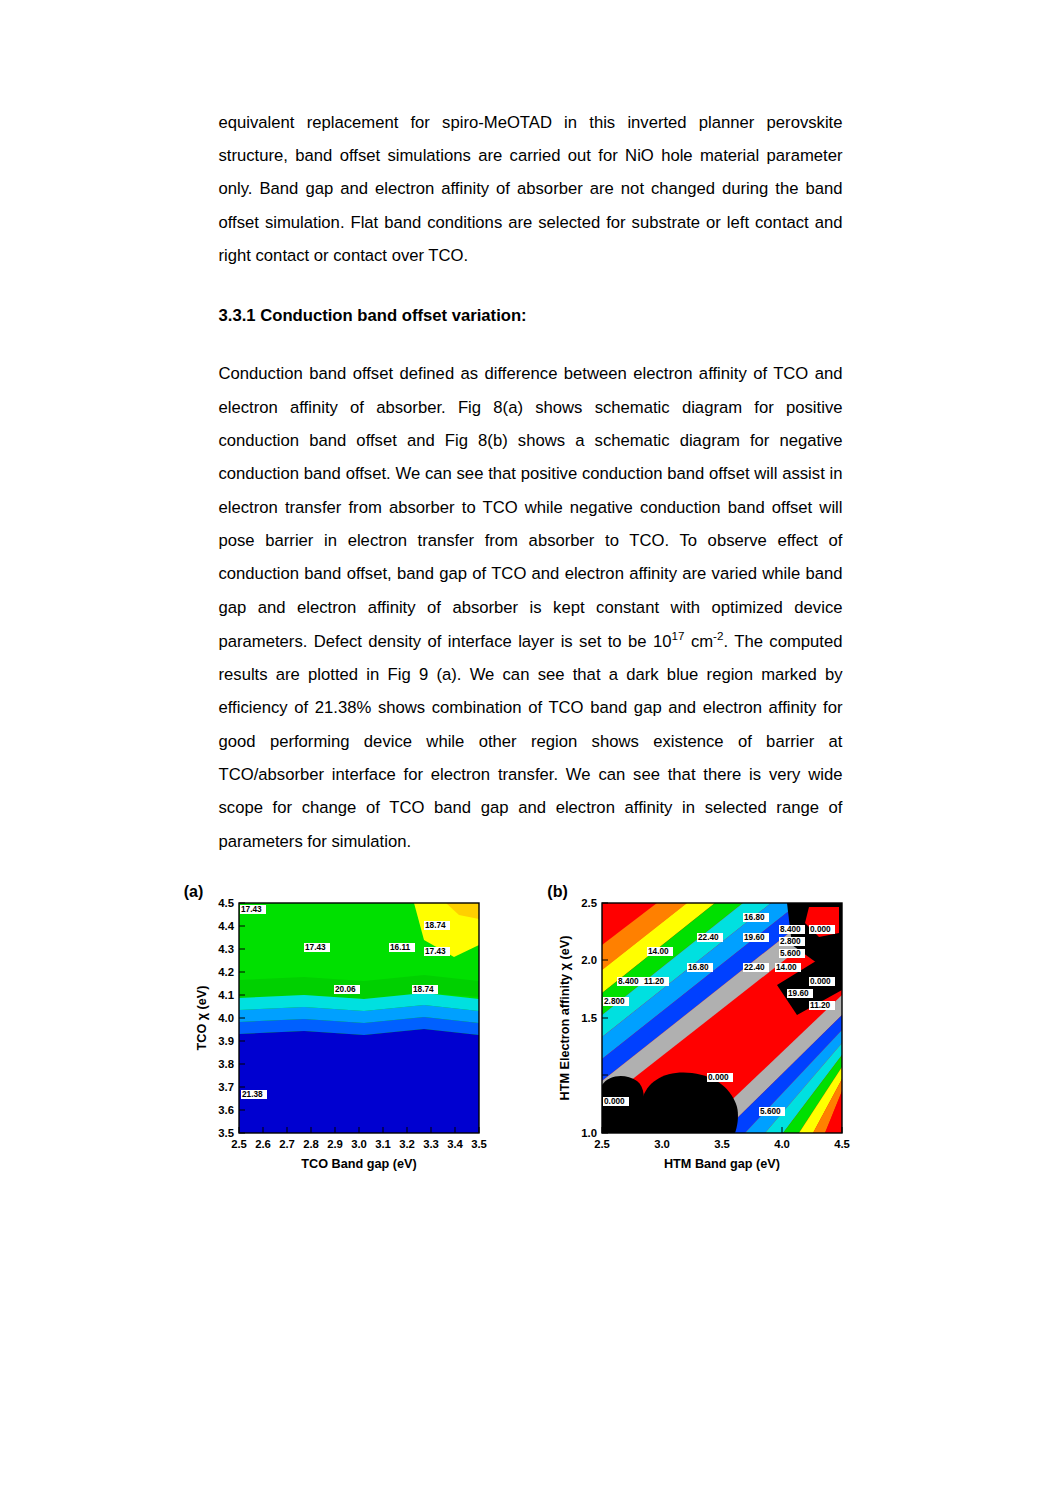equivalent replacement for spiro-MeOTAD in this inverted planner perovskite structure, band offset simulations are carried out for NiO hole material parameter only. Band gap and electron affinity of absorber are not changed during the band offset simulation. Flat band conditions are selected for substrate or left contact and right contact or contact over TCO.
3.3.1 Conduction band offset variation:
Conduction band offset defined as difference between electron affinity of TCO and electron affinity of absorber. Fig 8(a) shows schematic diagram for positive conduction band offset and Fig 8(b) shows a schematic diagram for negative conduction band offset. We can see that positive conduction band offset will assist in electron transfer from absorber to TCO while negative conduction band offset will pose barrier in electron transfer from absorber to TCO. To observe effect of conduction band offset, band gap of TCO and electron affinity are varied while band gap and electron affinity of absorber is kept constant with optimized device parameters. Defect density of interface layer is set to be 1017 cm-2. The computed results are plotted in Fig 9 (a). We can see that a dark blue region marked by efficiency of 21.38% shows combination of TCO band gap and electron affinity for good performing device while other region shows existence of barrier at TCO/absorber interface for electron transfer. We can see that there is very wide scope for change of TCO band gap and electron affinity in selected range of parameters for simulation.
(a)
17.43 18.74 17.43 16.11 17.43 20.06 18.74 21.38 4.5 4.4 4.3 4.2 4.1 4.0 3.9 3.8 3.7 3.6 3.5 2.5 2.6 2.7 2.8 2.9 3.0 3.1 3.2 3.3 3.4 3.5 TCO Band gap (eV) TCO χ (eV)
(b)
16.80 8.400 0.000 22.40 19.60 2.800 5.600 14.00 16.80 22.40 14.00 8.400 11.20 0.000 19.60 11.20 2.800 0.000 0.000 5.600 2.5 2.0 1.5 1.0 2.5 3.0 3.5 4.0 4.5 HTM Band gap (eV) HTM Electron affinity χ (eV)